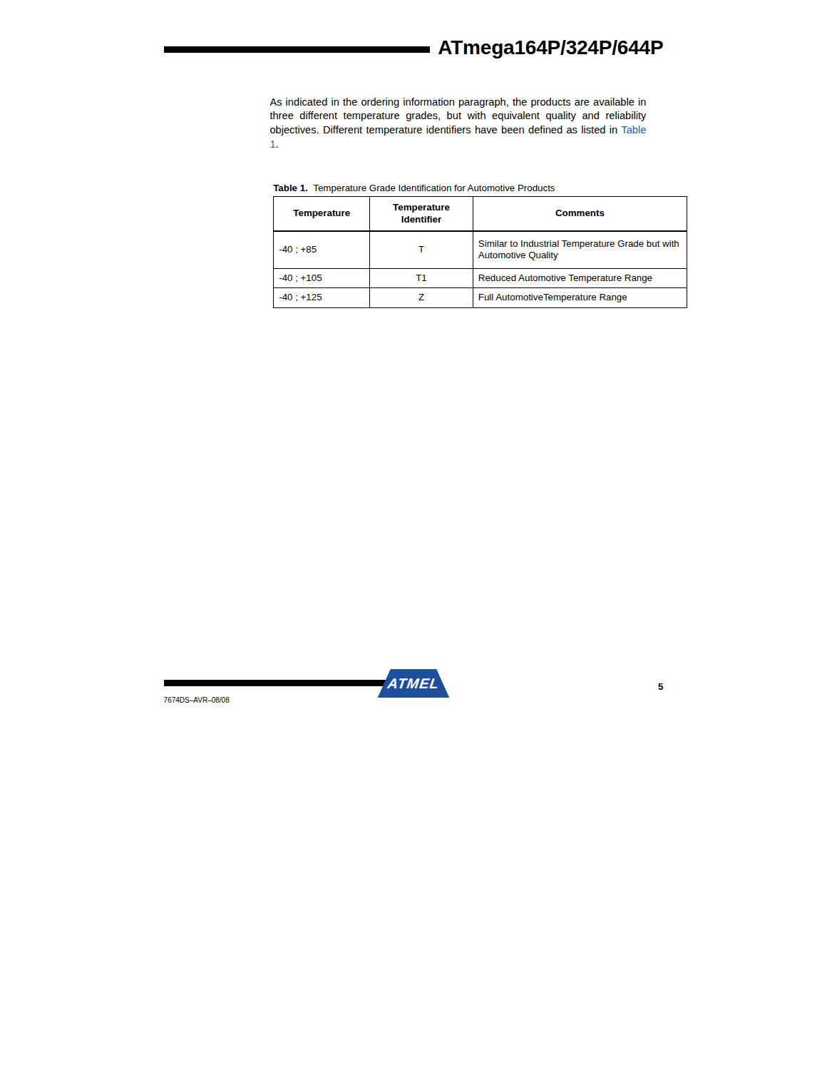ATmega164P/324P/644P
As indicated in the ordering information paragraph, the products are available in three different temperature grades, but with equivalent quality and reliability objectives. Different temperature identifiers have been defined as listed in Table 1.
Table 1. Temperature Grade Identification for Automotive Products
| Temperature | Temperature Identifier | Comments |
| --- | --- | --- |
| -40 ; +85 | T | Similar to Industrial Temperature Grade but with Automotive Quality |
| -40 ; +105 | T1 | Reduced Automotive Temperature Range |
| -40 ; +125 | Z | Full AutomotiveTemperature Range |
7674DS–AVR–08/08
ATMEL ®
5